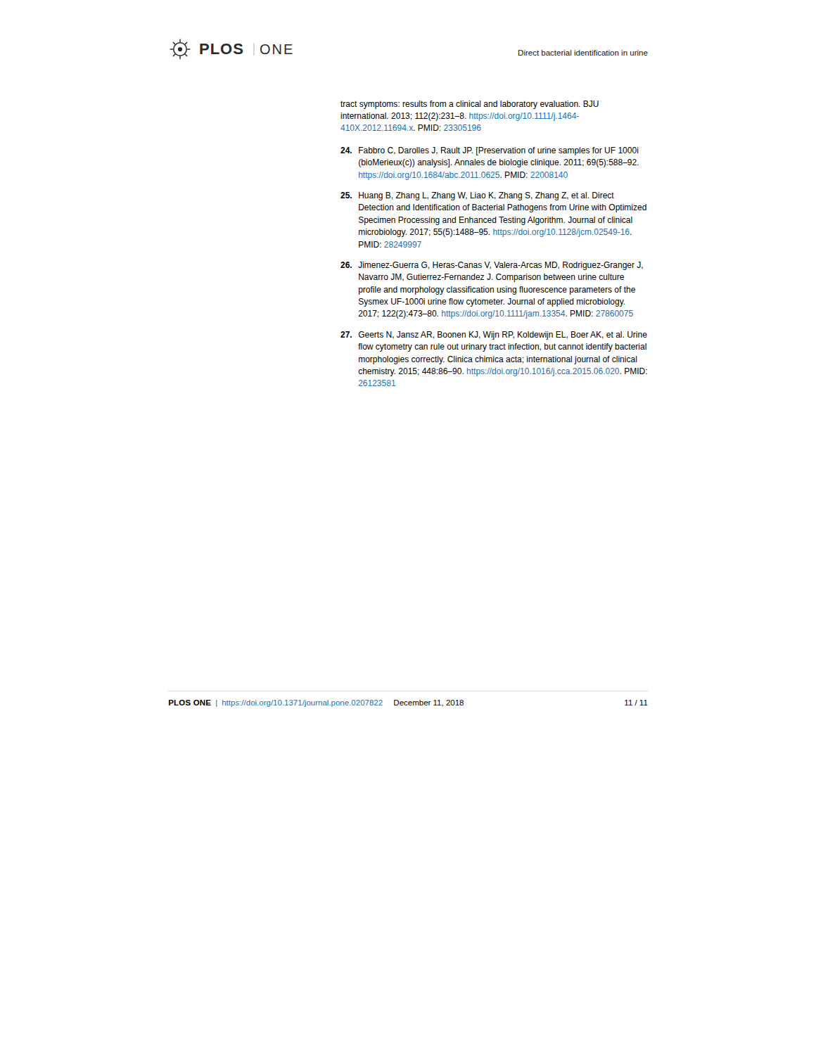PLOS ONE
Direct bacterial identification in urine
tract symptoms: results from a clinical and laboratory evaluation. BJU international. 2013; 112(2):231–8. https://doi.org/10.1111/j.1464-410X.2012.11694.x. PMID: 23305196
24. Fabbro C, Darolles J, Rault JP. [Preservation of urine samples for UF 1000i (bioMerieux(c)) analysis]. Annales de biologie clinique. 2011; 69(5):588–92. https://doi.org/10.1684/abc.2011.0625. PMID: 22008140
25. Huang B, Zhang L, Zhang W, Liao K, Zhang S, Zhang Z, et al. Direct Detection and Identification of Bacterial Pathogens from Urine with Optimized Specimen Processing and Enhanced Testing Algorithm. Journal of clinical microbiology. 2017; 55(5):1488–95. https://doi.org/10.1128/jcm.02549-16. PMID: 28249997
26. Jimenez-Guerra G, Heras-Canas V, Valera-Arcas MD, Rodriguez-Granger J, Navarro JM, Gutierrez-Fernandez J. Comparison between urine culture profile and morphology classification using fluorescence parameters of the Sysmex UF-1000i urine flow cytometer. Journal of applied microbiology. 2017; 122(2):473–80. https://doi.org/10.1111/jam.13354. PMID: 27860075
27. Geerts N, Jansz AR, Boonen KJ, Wijn RP, Koldewijn EL, Boer AK, et al. Urine flow cytometry can rule out urinary tract infection, but cannot identify bacterial morphologies correctly. Clinica chimica acta; international journal of clinical chemistry. 2015; 448:86–90. https://doi.org/10.1016/j.cca.2015.06.020. PMID: 26123581
PLOS ONE|https://doi.org/10.1371/journal.pone.0207822 December 11, 2018
11 / 11